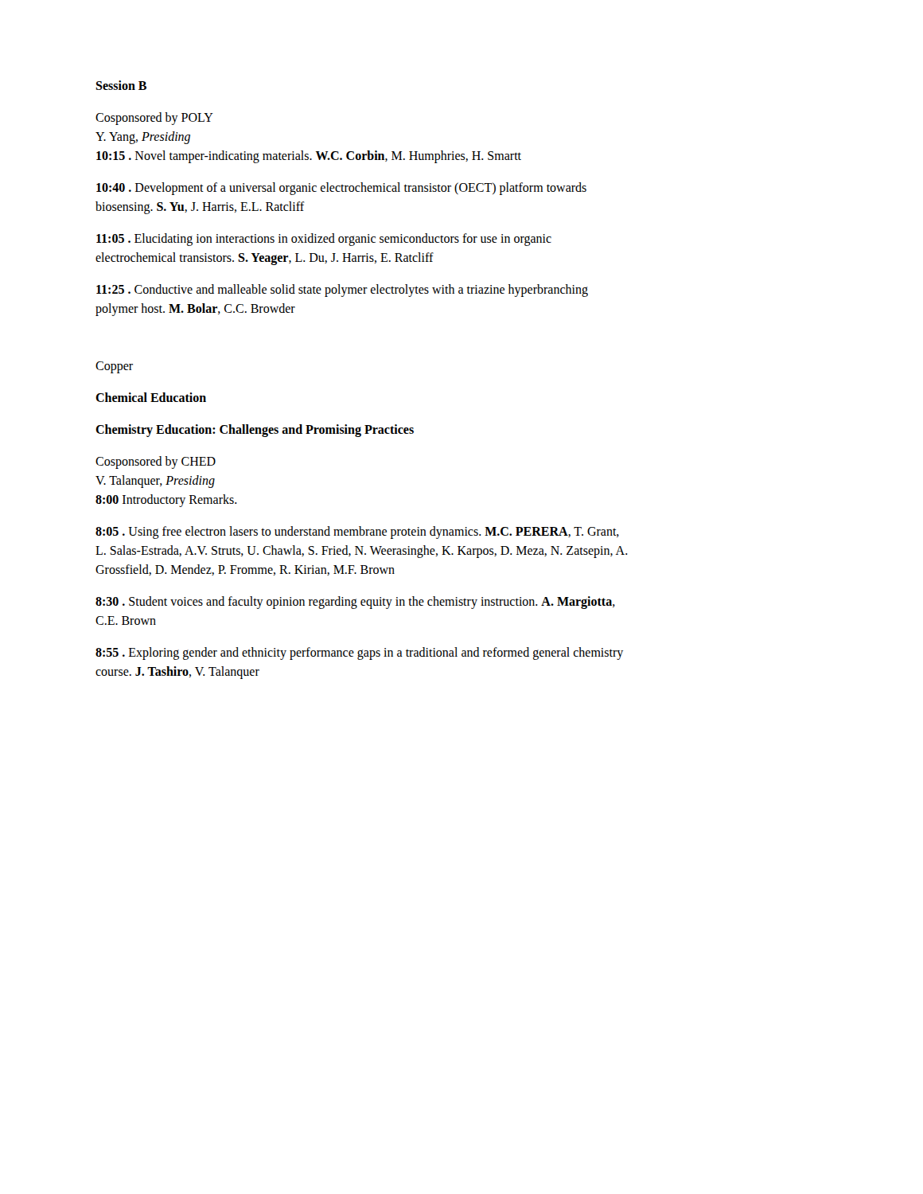Session B
Cosponsored by POLY
Y. Yang, Presiding
10:15 . Novel tamper-indicating materials. W.C. Corbin, M. Humphries, H. Smartt
10:40 . Development of a universal organic electrochemical transistor (OECT) platform towards biosensing. S. Yu, J. Harris, E.L. Ratcliff
11:05 . Elucidating ion interactions in oxidized organic semiconductors for use in organic electrochemical transistors. S. Yeager, L. Du, J. Harris, E. Ratcliff
11:25 . Conductive and malleable solid state polymer electrolytes with a triazine hyperbranching polymer host. M. Bolar, C.C. Browder
Copper
Chemical Education
Chemistry Education: Challenges and Promising Practices
Cosponsored by CHED
V. Talanquer, Presiding
8:00 Introductory Remarks.
8:05 . Using free electron lasers to understand membrane protein dynamics. M.C. PERERA, T. Grant, L. Salas-Estrada, A.V. Struts, U. Chawla, S. Fried, N. Weerasinghe, K. Karpos, D. Meza, N. Zatsepin, A. Grossfield, D. Mendez, P. Fromme, R. Kirian, M.F. Brown
8:30 . Student voices and faculty opinion regarding equity in the chemistry instruction. A. Margiotta, C.E. Brown
8:55 . Exploring gender and ethnicity performance gaps in a traditional and reformed general chemistry course. J. Tashiro, V. Talanquer